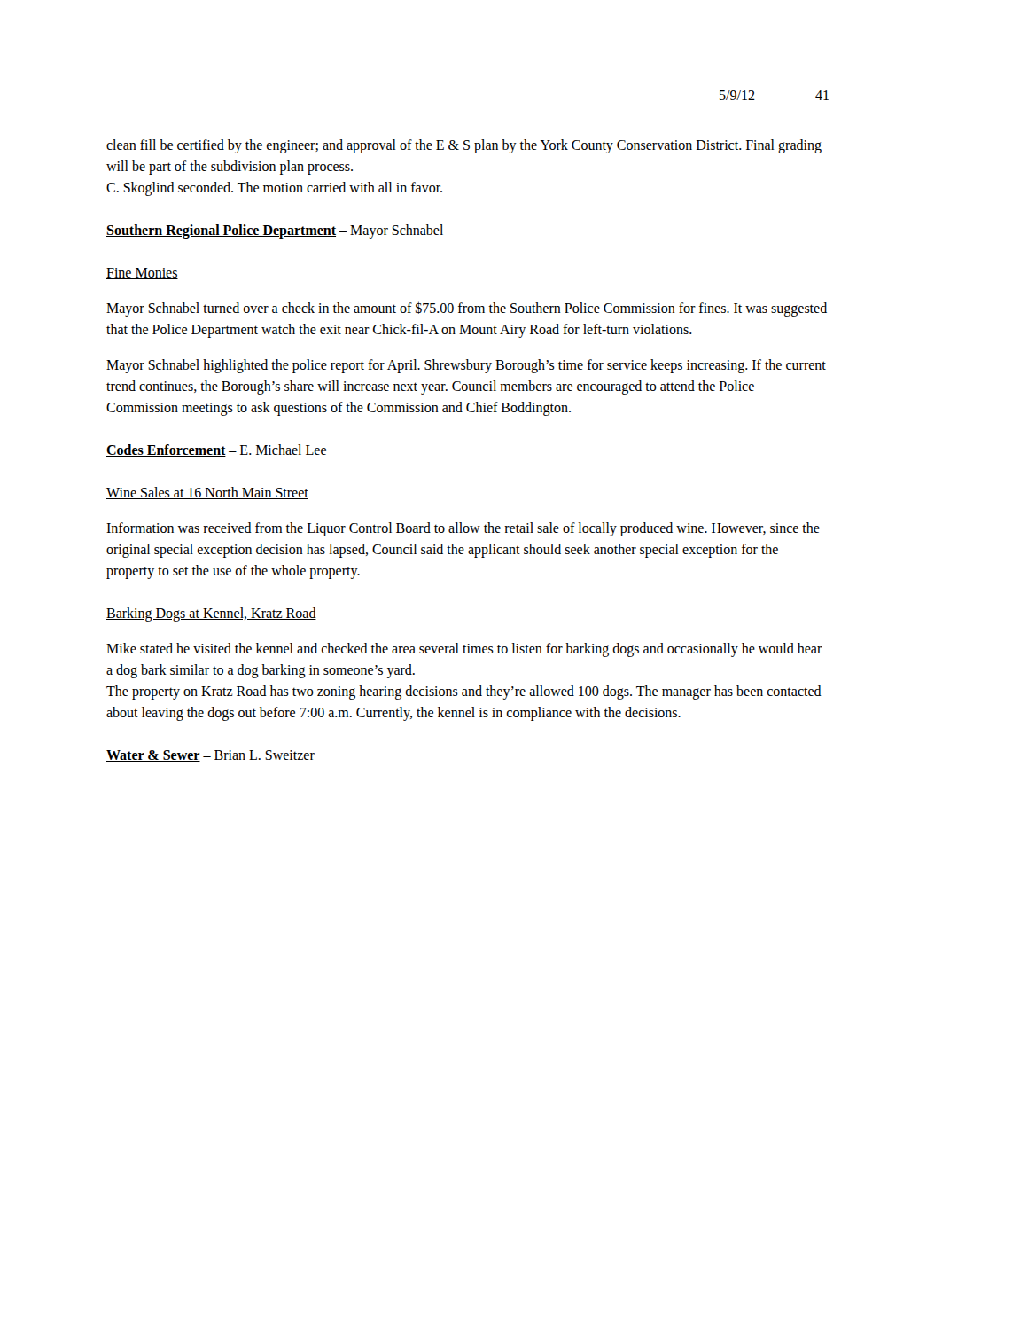5/9/12 41
clean fill be certified by the engineer; and approval of the E & S plan by the York County Conservation District. Final grading will be part of the subdivision plan process.
C. Skoglind seconded. The motion carried with all in favor.
Southern Regional Police Department – Mayor Schnabel
Fine Monies
Mayor Schnabel turned over a check in the amount of $75.00 from the Southern Police Commission for fines. It was suggested that the Police Department watch the exit near Chick-fil-A on Mount Airy Road for left-turn violations.
Mayor Schnabel highlighted the police report for April. Shrewsbury Borough’s time for service keeps increasing. If the current trend continues, the Borough’s share will increase next year. Council members are encouraged to attend the Police Commission meetings to ask questions of the Commission and Chief Boddington.
Codes Enforcement – E. Michael Lee
Wine Sales at 16 North Main Street
Information was received from the Liquor Control Board to allow the retail sale of locally produced wine. However, since the original special exception decision has lapsed, Council said the applicant should seek another special exception for the property to set the use of the whole property.
Barking Dogs at Kennel, Kratz Road
Mike stated he visited the kennel and checked the area several times to listen for barking dogs and occasionally he would hear a dog bark similar to a dog barking in someone’s yard.
The property on Kratz Road has two zoning hearing decisions and they’re allowed 100 dogs. The manager has been contacted about leaving the dogs out before 7:00 a.m. Currently, the kennel is in compliance with the decisions.
Water & Sewer – Brian L. Sweitzer